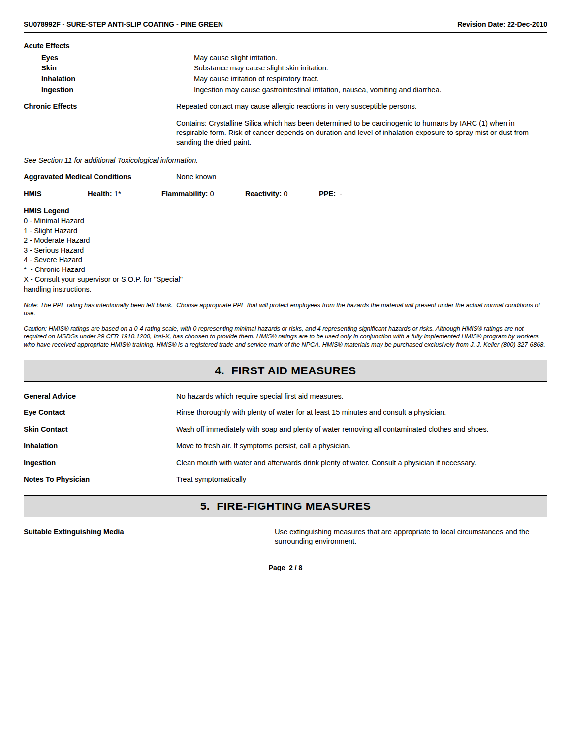SU078992F - SURE-STEP ANTI-SLIP COATING - PINE GREEN
Revision Date: 22-Dec-2010
Acute Effects
Eyes
May cause slight irritation.
Skin
Substance may cause slight skin irritation.
Inhalation
May cause irritation of respiratory tract.
Ingestion
Ingestion may cause gastrointestinal irritation, nausea, vomiting and diarrhea.
Chronic Effects
Repeated contact may cause allergic reactions in very susceptible persons.
Contains: Crystalline Silica which has been determined to be carcinogenic to humans by IARC (1) when in respirable form. Risk of cancer depends on duration and level of inhalation exposure to spray mist or dust from sanding the dried paint.
See Section 11 for additional Toxicological information.
Aggravated Medical Conditions
None known
HMIS
Health: 1*
Flammability: 0
Reactivity: 0
PPE: -
HMIS Legend
0 - Minimal Hazard
1 - Slight Hazard
2 - Moderate Hazard
3 - Serious Hazard
4 - Severe Hazard
* - Chronic Hazard
X - Consult your supervisor or S.O.P. for "Special"
handling instructions.
Note: The PPE rating has intentionally been left blank. Choose appropriate PPE that will protect employees from the hazards the material will present under the actual normal conditions of use.
Caution: HMIS® ratings are based on a 0-4 rating scale, with 0 representing minimal hazards or risks, and 4 representing significant hazards or risks. Although HMIS® ratings are not required on MSDSs under 29 CFR 1910.1200, Insl-X, has choosen to provide them. HMIS® ratings are to be used only in conjunction with a fully implemented HMIS® program by workers who have received appropriate HMIS® training. HMIS® is a registered trade and service mark of the NPCA. HMIS® materials may be purchased exclusively from J. J. Keller (800) 327-6868.
4. FIRST AID MEASURES
General Advice
No hazards which require special first aid measures.
Eye Contact
Rinse thoroughly with plenty of water for at least 15 minutes and consult a physician.
Skin Contact
Wash off immediately with soap and plenty of water removing all contaminated clothes and shoes.
Inhalation
Move to fresh air. If symptoms persist, call a physician.
Ingestion
Clean mouth with water and afterwards drink plenty of water. Consult a physician if necessary.
Notes To Physician
Treat symptomatically
5. FIRE-FIGHTING MEASURES
Suitable Extinguishing Media
Use extinguishing measures that are appropriate to local circumstances and the surrounding environment.
Page 2 / 8